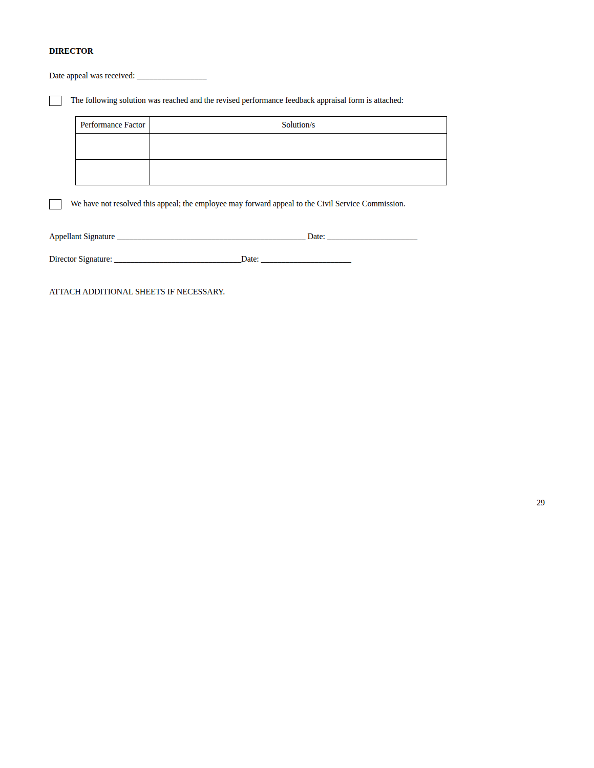DIRECTOR
Date appeal was received: _________________
The following solution was reached and the revised performance feedback appraisal form is attached:
| Performance Factor | Solution/s |
| --- | --- |
We have not resolved this appeal; the employee may forward appeal to the Civil Service Commission.
Appellant Signature ______________________________________________ Date: ______________________
Director Signature: _______________________________Date: ______________________
ATTACH ADDITIONAL SHEETS IF NECESSARY.
29